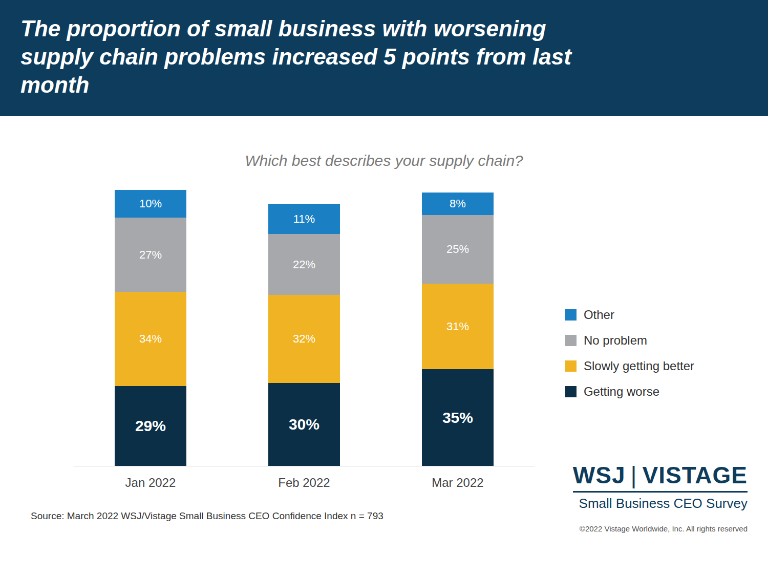The proportion of small business with worsening supply chain problems increased 5 points from last month
Which best describes your supply chain?
10%
27%
34%
29%
11%
22%
32%
30%
8%
25%
31%
35%
Jan 2022 Feb 2022 Mar 2022
Other
No problem
Slowly getting better
Getting worse
Source: March 2022 WSJ/Vistage Small Business CEO Confidence Index n = 793
WSJ|VISTAGE
Small Business CEO Survey
©2022 Vistage Worldwide, Inc. All rights reserved